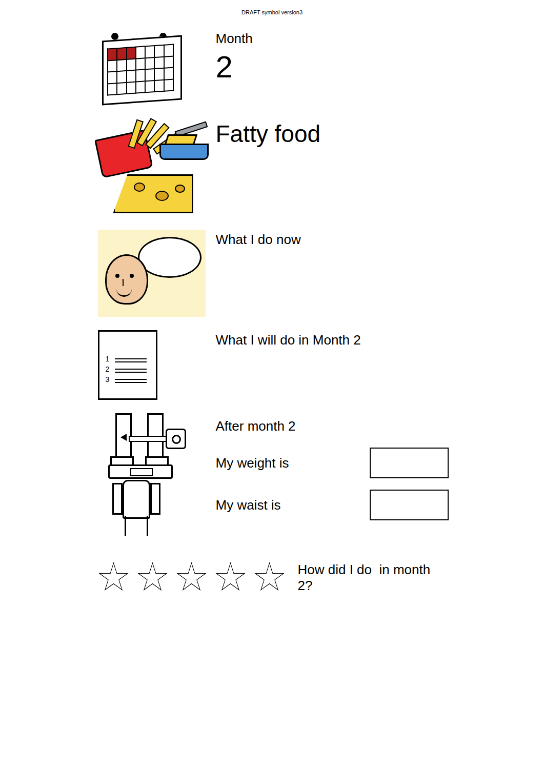DRAFT symbol version3
Month
2
Fatty food
What I do now
1 2 3
What I will do in Month 2
After month 2
My weight is
My waist is
How did I do in month 2?